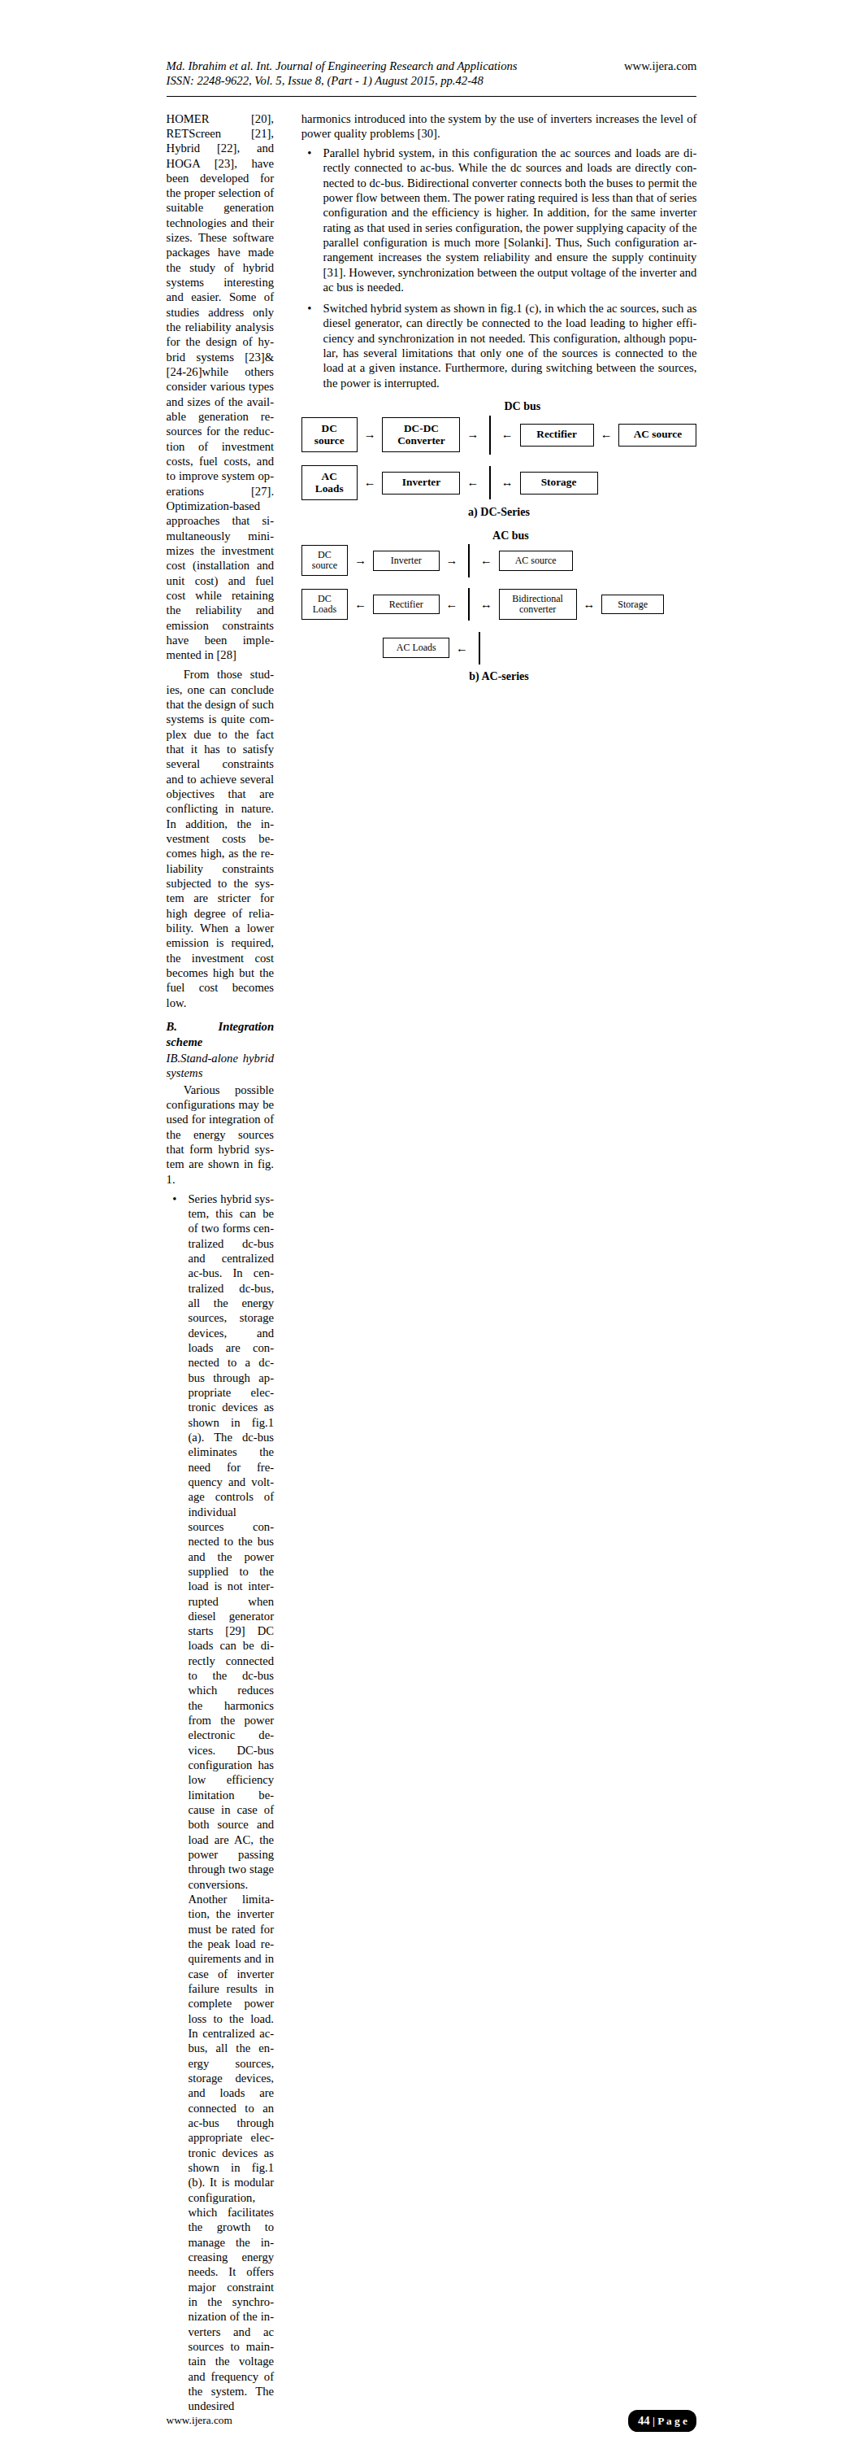Md. Ibrahim et al. Int. Journal of Engineering Research and Applications www.ijera.com
ISSN: 2248-9622, Vol. 5, Issue 8, (Part - 1) August 2015, pp.42-48
HOMER [20], RETScreen [21], Hybrid [22], and HOGA [23], have been developed for the proper selection of suitable generation technologies and their sizes. These software packages have made the study of hybrid systems interesting and easier. Some of studies address only the reliability analysis for the design of hybrid systems [23]&[24-26]while others consider various types and sizes of the available generation resources for the reduction of investment costs, fuel costs, and to improve system operations [27]. Optimization-based approaches that simultaneously minimizes the investment cost (installation and unit cost) and fuel cost while retaining the reliability and emission constraints have been implemented in [28]
From those studies, one can conclude that the design of such systems is quite complex due to the fact that it has to satisfy several constraints and to achieve several objectives that are conflicting in nature. In addition, the investment costs becomes high, as the reliability constraints subjected to the system are stricter for high degree of reliability. When a lower emission is required, the investment cost becomes high but the fuel cost becomes low.
B. Integration scheme
IB.Stand-alone hybrid systems
Various possible configurations may be used for integration of the energy sources that form hybrid system are shown in fig. 1.
Series hybrid system, this can be of two forms centralized dc-bus and centralized ac-bus. In centralized dc-bus, all the energy sources, storage devices, and loads are connected to a dc-bus through appropriate electronic devices as shown in fig.1 (a). The dc-bus eliminates the need for frequency and voltage controls of individual sources connected to the bus and the power supplied to the load is not interrupted when diesel generator starts [29] DC loads can be directly connected to the dc-bus which reduces the harmonics from the power electronic devices. DC-bus configuration has low efficiency limitation because in case of both source and load are AC, the power passing through two stage conversions. Another limitation, the inverter must be rated for the peak load requirements and in case of inverter failure results in complete power loss to the load. In centralized ac-bus, all the energy sources, storage devices, and loads are connected to an ac-bus through appropriate electronic devices as shown in fig.1 (b). It is modular configuration, which facilitates the growth to manage the increasing energy needs. It offers major constraint in the synchronization of the inverters and ac sources to maintain the voltage and frequency of the system. The undesired
harmonics introduced into the system by the use of inverters increases the level of power quality problems [30].
Parallel hybrid system, in this configuration the ac sources and loads are directly connected to ac-bus. While the dc sources and loads are directly connected to dc-bus. Bidirectional converter connects both the buses to permit the power flow between them. The power rating required is less than that of series configuration and the efficiency is higher. In addition, for the same inverter rating as that used in series configuration, the power supplying capacity of the parallel configuration is much more [Solanki]. Thus, Such configuration arrangement increases the system reliability and ensure the supply continuity [31]. However, synchronization between the output voltage of the inverter and ac bus is needed.
Switched hybrid system as shown in fig.1 (c), in which the ac sources, such as diesel generator, can directly be connected to the load leading to higher efficiency and synchronization in not needed. This configuration, although popular, has several limitations that only one of the sources is connected to the load at a given instance. Furthermore, during switching between the sources, the power is interrupted.
DC bus
DC
source
→
DC-DC
Converter
→
←
Rectifier
←
AC source
AC
Loads
←
Inverter
←
↔
Storage
a) DC-Series
AC bus
DC
source
→
Inverter
→
←
AC source
DC
Loads
←
Rectifier
←
↔
Bidirectional
converter
↔
Storage
AC Loads
←
b) AC-series
www.ijera.com 44 | P a g e